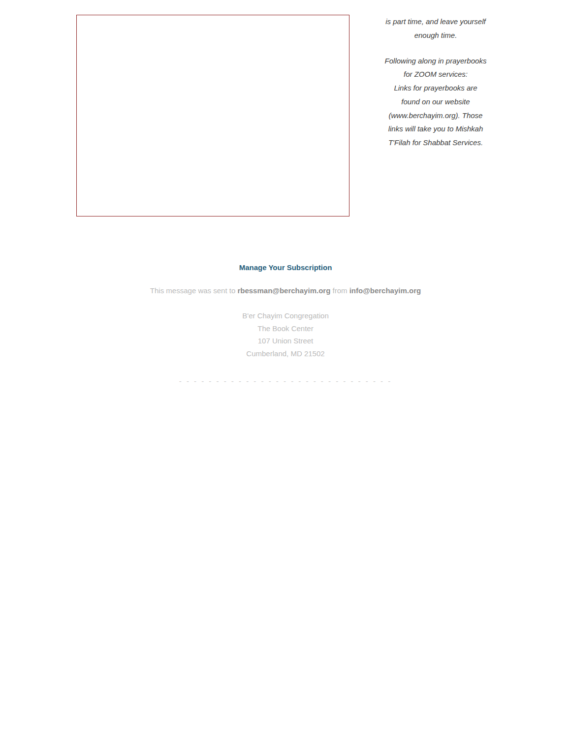is part time, and leave yourself enough time.
Following along in prayerbooks for ZOOM services:
Links for prayerbooks are found on our website (www.berchayim.org). Those links will take you to Mishkah T'Filah for Shabbat Services.
Manage Your Subscription
This message was sent to rbessman@berchayim.org from info@berchayim.org
B'er Chayim Congregation
The Book Center
107 Union Street
Cumberland, MD 21502
- - - - - - - - - - - - - - - - - - - - - - - - - - - - -